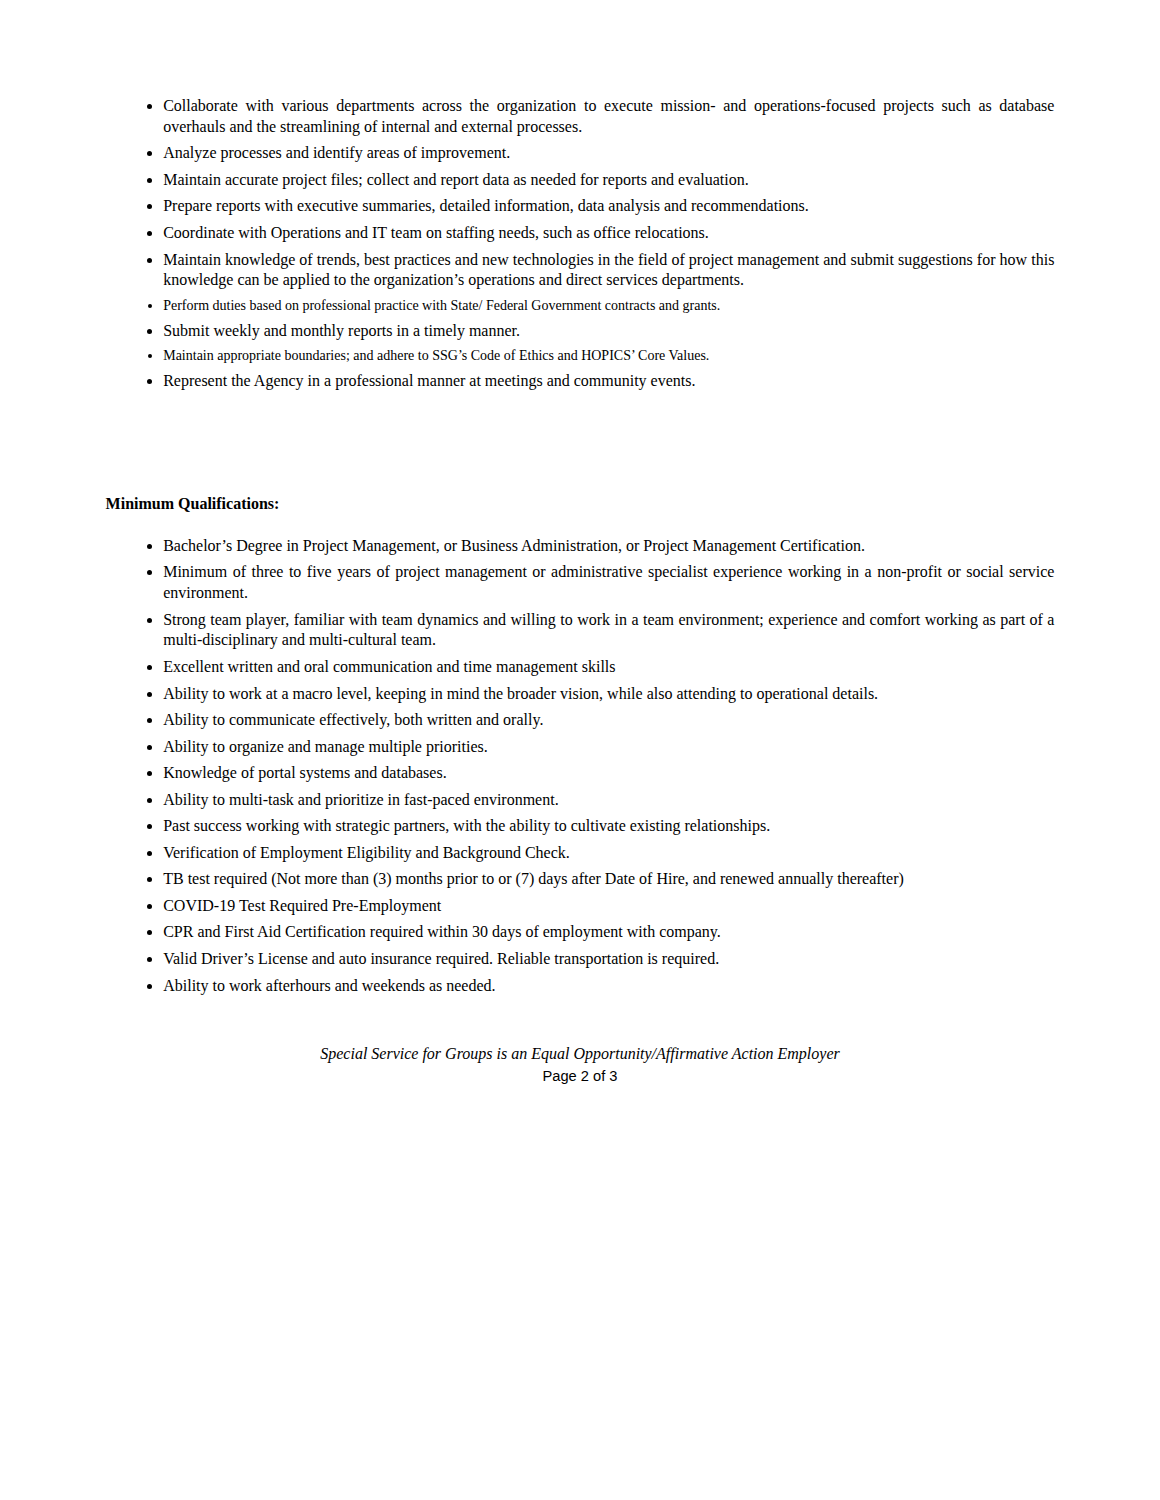Collaborate with various departments across the organization to execute mission- and operations-focused projects such as database overhauls and the streamlining of internal and external processes.
Analyze processes and identify areas of improvement.
Maintain accurate project files; collect and report data as needed for reports and evaluation.
Prepare reports with executive summaries, detailed information, data analysis and recommendations.
Coordinate with Operations and IT team on staffing needs, such as office relocations.
Maintain knowledge of trends, best practices and new technologies in the field of project management and submit suggestions for how this knowledge can be applied to the organization’s operations and direct services departments.
Perform duties based on professional practice with State/ Federal Government contracts and grants.
Submit weekly and monthly reports in a timely manner.
Maintain appropriate boundaries; and adhere to SSG’s Code of Ethics and HOPICS’ Core Values.
Represent the Agency in a professional manner at meetings and community events.
Minimum Qualifications:
Bachelor’s Degree in Project Management, or Business Administration, or Project Management Certification.
Minimum of three to five years of project management or administrative specialist experience working in a non-profit or social service environment.
Strong team player, familiar with team dynamics and willing to work in a team environment; experience and comfort working as part of a multi-disciplinary and multi-cultural team.
Excellent written and oral communication and time management skills
Ability to work at a macro level, keeping in mind the broader vision, while also attending to operational details.
Ability to communicate effectively, both written and orally.
Ability to organize and manage multiple priorities.
Knowledge of portal systems and databases.
Ability to multi-task and prioritize in fast-paced environment.
Past success working with strategic partners, with the ability to cultivate existing relationships.
Verification of Employment Eligibility and Background Check.
TB test required (Not more than (3) months prior to or (7) days after Date of Hire, and renewed annually thereafter)
COVID-19 Test Required Pre-Employment
CPR and First Aid Certification required within 30 days of employment with company.
Valid Driver’s License and auto insurance required. Reliable transportation is required.
Ability to work afterhours and weekends as needed.
Special Service for Groups is an Equal Opportunity/Affirmative Action Employer
Page 2 of 3